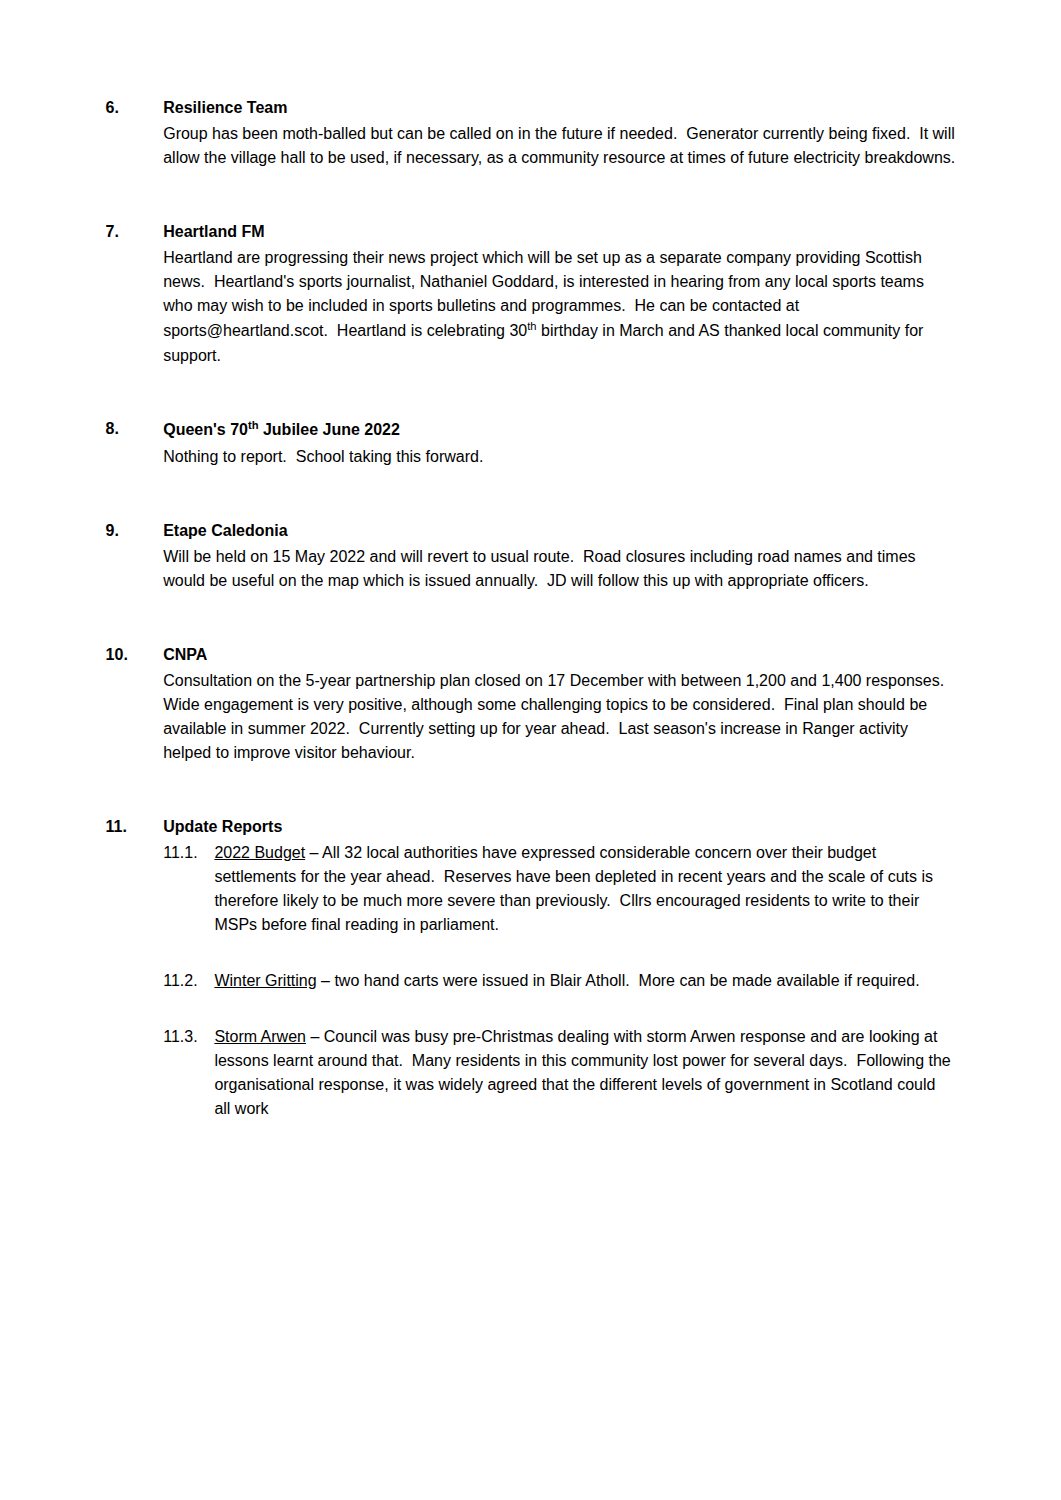6.
Resilience Team
Group has been moth-balled but can be called on in the future if needed. Generator currently being fixed. It will allow the village hall to be used, if necessary, as a community resource at times of future electricity breakdowns.
7.
Heartland FM
Heartland are progressing their news project which will be set up as a separate company providing Scottish news. Heartland's sports journalist, Nathaniel Goddard, is interested in hearing from any local sports teams who may wish to be included in sports bulletins and programmes. He can be contacted at sports@heartland.scot. Heartland is celebrating 30th birthday in March and AS thanked local community for support.
8.
Queen's 70th Jubilee June 2022
Nothing to report. School taking this forward.
9.
Etape Caledonia
Will be held on 15 May 2022 and will revert to usual route. Road closures including road names and times would be useful on the map which is issued annually. JD will follow this up with appropriate officers.
10.
CNPA
Consultation on the 5-year partnership plan closed on 17 December with between 1,200 and 1,400 responses. Wide engagement is very positive, although some challenging topics to be considered. Final plan should be available in summer 2022. Currently setting up for year ahead. Last season's increase in Ranger activity helped to improve visitor behaviour.
11.
Update Reports
11.1.
2022 Budget – All 32 local authorities have expressed considerable concern over their budget settlements for the year ahead. Reserves have been depleted in recent years and the scale of cuts is therefore likely to be much more severe than previously. Cllrs encouraged residents to write to their MSPs before final reading in parliament.
11.2.
Winter Gritting – two hand carts were issued in Blair Atholl. More can be made available if required.
11.3.
Storm Arwen – Council was busy pre-Christmas dealing with storm Arwen response and are looking at lessons learnt around that. Many residents in this community lost power for several days. Following the organisational response, it was widely agreed that the different levels of government in Scotland could all work